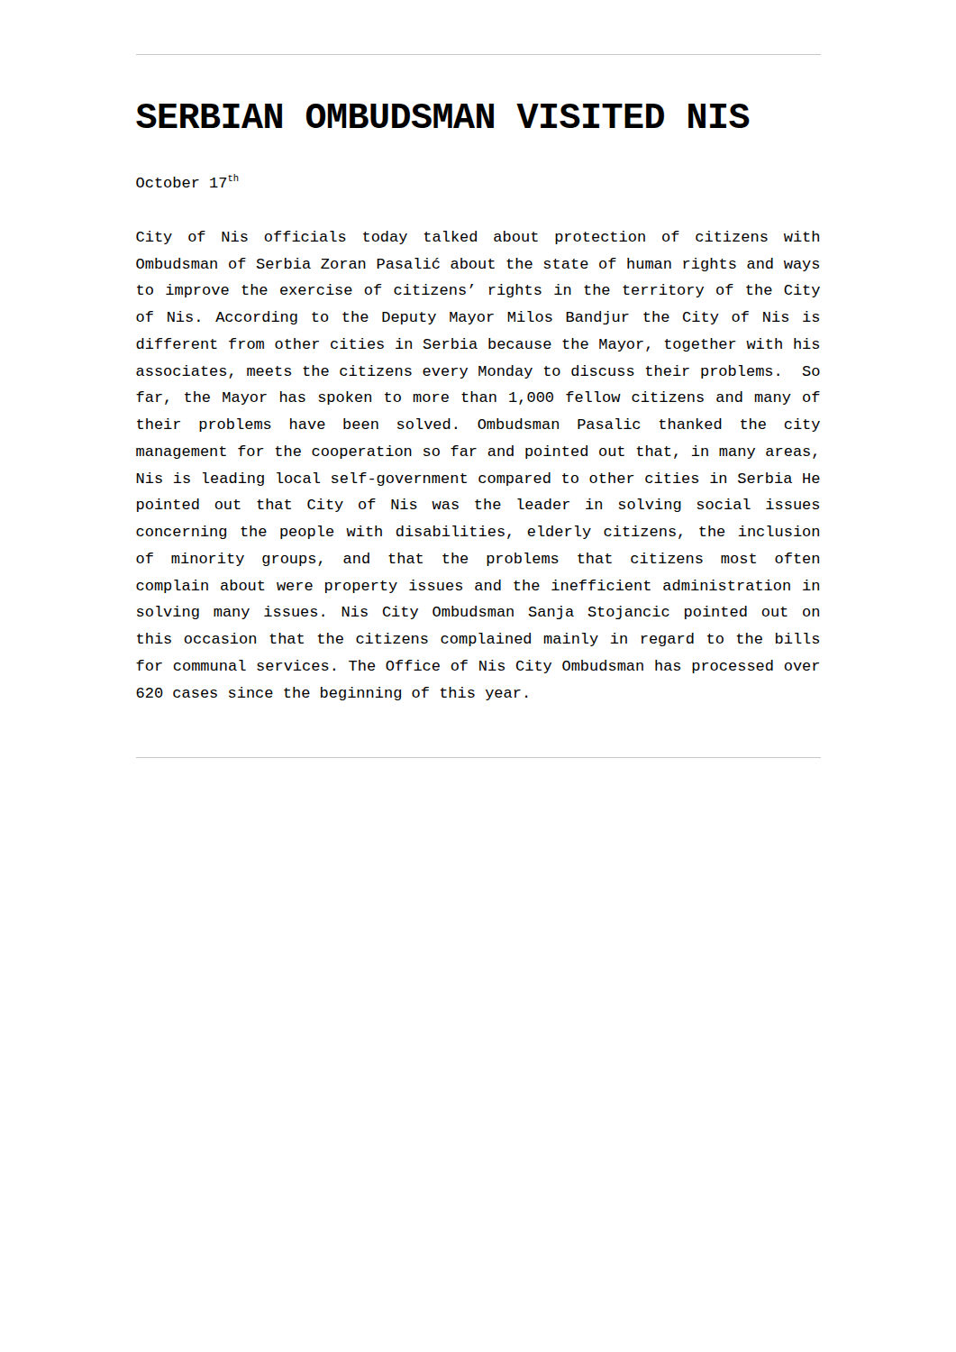SERBIAN OMBUDSMAN VISITED NIS
October 17th
City of Nis officials today talked about protection of citizens with Ombudsman of Serbia Zoran Pasalić about the state of human rights and ways to improve the exercise of citizens’ rights in the territory of the City of Nis. According to the Deputy Mayor Milos Bandjur the City of Nis is different from other cities in Serbia because the Mayor, together with his associates, meets the citizens every Monday to discuss their problems. So far, the Mayor has spoken to more than 1,000 fellow citizens and many of their problems have been solved. Ombudsman Pasalic thanked the city management for the cooperation so far and pointed out that, in many areas, Nis is leading local self-government compared to other cities in Serbia He pointed out that City of Nis was the leader in solving social issues concerning the people with disabilities, elderly citizens, the inclusion of minority groups, and that the problems that citizens most often complain about were property issues and the inefficient administration in solving many issues. Nis City Ombudsman Sanja Stojancic pointed out on this occasion that the citizens complained mainly in regard to the bills for communal services. The Office of Nis City Ombudsman has processed over 620 cases since the beginning of this year.